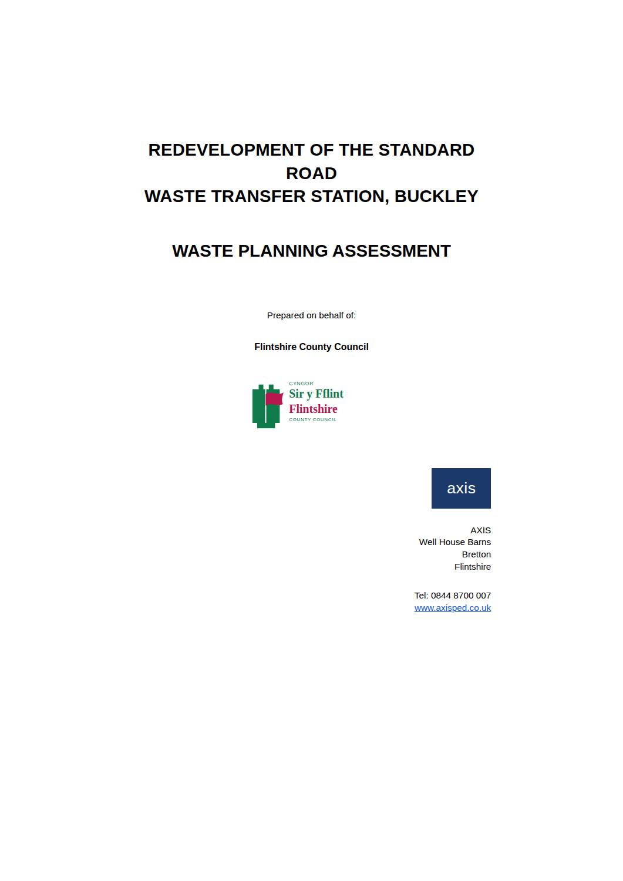REDEVELOPMENT OF THE STANDARD ROAD
WASTE TRANSFER STATION, BUCKLEY
WASTE PLANNING ASSESSMENT
Prepared on behalf of:
Flintshire County Council
CYNGOR Sir y Fflint Flintshire COUNTY COUNCIL
axis
AXIS
Well House Barns
Bretton
Flintshire
Tel: 0844 8700 007
www.axisped.co.uk